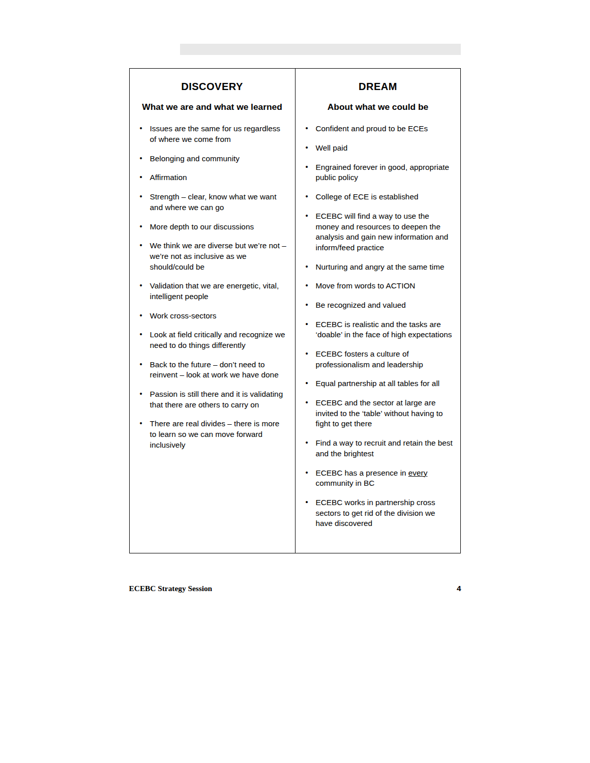| DISCOVERY What we are and what we learned Issues are the same for us regardless of where we come from Belonging and community Affirmation Strength – clear, know what we want and where we can go More depth to our discussions We think we are diverse but we’re not – we’re not as inclusive as we should/could be Validation that we are energetic, vital, intelligent people Work cross-sectors Look at field critically and recognize we need to do things differently Back to the future – don’t need to reinvent – look at work we have done Passion is still there and it is validating that there are others to carry on There are real divides – there is more to learn so we can move forward inclusively | DREAM About what we could be Confident and proud to be ECEs Well paid Engrained forever in good, appropriate public policy College of ECE is established ECEBC will find a way to use the money and resources to deepen the analysis and gain new information and inform/feed practice Nurturing and angry at the same time Move from words to ACTION Be recognized and valued ECEBC is realistic and the tasks are ‘doable’ in the face of high expectations ECEBC fosters a culture of professionalism and leadership Equal partnership at all tables for all ECEBC and the sector at large are invited to the ‘table’ without having to fight to get there Find a way to recruit and retain the best and the brightest ECEBC has a presence in every community in BC ECEBC works in partnership cross sectors to get rid of the division we have discovered |
ECEBC Strategy Session 4